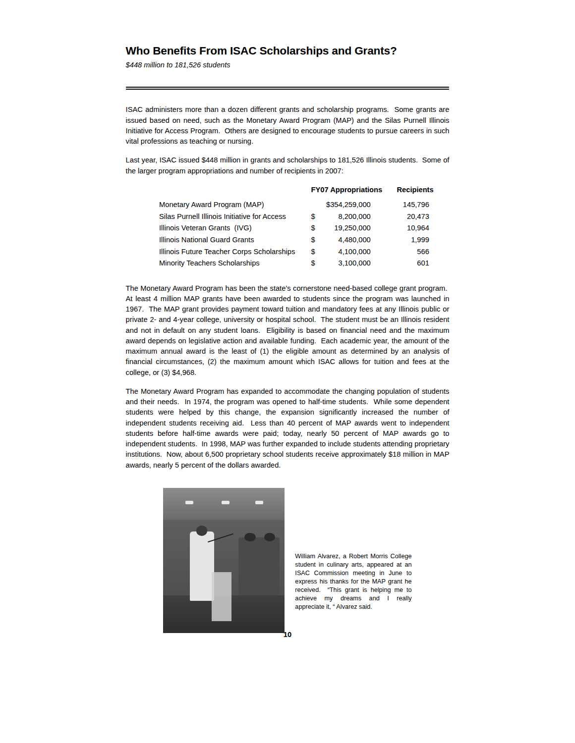Who Benefits From ISAC Scholarships and Grants?
$448 million to 181,526 students
ISAC administers more than a dozen different grants and scholarship programs. Some grants are issued based on need, such as the Monetary Award Program (MAP) and the Silas Purnell Illinois Initiative for Access Program. Others are designed to encourage students to pursue careers in such vital professions as teaching or nursing.
Last year, ISAC issued $448 million in grants and scholarships to 181,526 Illinois students. Some of the larger program appropriations and number of recipients in 2007:
| | FY07 Appropriations | Recipients |
| --- | --- | --- |
| Monetary Award Program (MAP) | | $354,259,000 | 145,796 |
| Silas Purnell Illinois Initiative for Access | $ | 8,200,000 | 20,473 |
| Illinois Veteran Grants (IVG) | $ | 19,250,000 | 10,964 |
| Illinois National Guard Grants | $ | 4,480,000 | 1,999 |
| Illinois Future Teacher Corps Scholarships | $ | 4,100,000 | 566 |
| Minority Teachers Scholarships | $ | 3,100,000 | 601 |
The Monetary Award Program has been the state’s cornerstone need-based college grant program. At least 4 million MAP grants have been awarded to students since the program was launched in 1967. The MAP grant provides payment toward tuition and mandatory fees at any Illinois public or private 2- and 4-year college, university or hospital school. The student must be an Illinois resident and not in default on any student loans. Eligibility is based on financial need and the maximum award depends on legislative action and available funding. Each academic year, the amount of the maximum annual award is the least of (1) the eligible amount as determined by an analysis of financial circumstances, (2) the maximum amount which ISAC allows for tuition and fees at the college, or (3) $4,968.
The Monetary Award Program has expanded to accommodate the changing population of students and their needs. In 1974, the program was opened to half-time students. While some dependent students were helped by this change, the expansion significantly increased the number of independent students receiving aid. Less than 40 percent of MAP awards went to independent students before half-time awards were paid; today, nearly 50 percent of MAP awards go to independent students. In 1998, MAP was further expanded to include students attending proprietary institutions. Now, about 6,500 proprietary school students receive approximately $18 million in MAP awards, nearly 5 percent of the dollars awarded.
William Alvarez, a Robert Morris College student in culinary arts, appeared at an ISAC Commission meeting in June to express his thanks for the MAP grant he received. “This grant is helping me to achieve my dreams and I really appreciate it, “ Alvarez said.
10